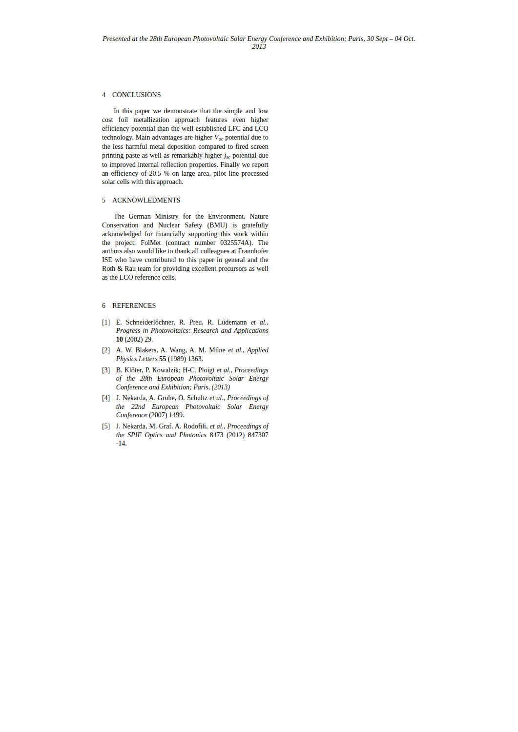Presented at the 28th European Photovoltaic Solar Energy Conference and Exhibition; Paris, 30 Sept – 04 Oct. 2013
4 CONCLUSIONS
In this paper we demonstrate that the simple and low cost foil metallization approach features even higher efficiency potential than the well-established LFC and LCO technology. Main advantages are higher Voc potential due to the less harmful metal deposition compared to fired screen printing paste as well as remarkably higher jsc potential due to improved internal reflection properties. Finally we report an efficiency of 20.5 % on large area, pilot line processed solar cells with this approach.
5 ACKNOWLEDMENTS
The German Ministry for the Environment, Nature Conservation and Nuclear Safety (BMU) is gratefully acknowledged for financially supporting this work within the project: FolMet (contract number 0325574A). The authors also would like to thank all colleagues at Fraunhofer ISE who have contributed to this paper in general and the Roth & Rau team for providing excellent precursors as well as the LCO reference cells.
6 REFERENCES
[1] E. Schneiderlöchner, R. Preu, R. Lüdemann et al., Progress in Photovoltaics: Research and Applications 10 (2002) 29.
[2] A. W. Blakers, A. Wang, A. M. Milne et al., Applied Physics Letters 55 (1989) 1363.
[3] B. Klöter, P. Kowalzik; H-C. Ploigt et al., Proceedings of the 28th European Photovoltaic Solar Energy Conference and Exhibition; Paris, (2013)
[4] J. Nekarda, A. Grohe, O. Schultz et al., Proceedings of the 22nd European Photovoltaic Solar Energy Conference (2007) 1499.
[5] J. Nekarda, M. Graf, A. Rodofili, et al., Proceedings of the SPIE Optics and Photonics 8473 (2012) 847307 -14.